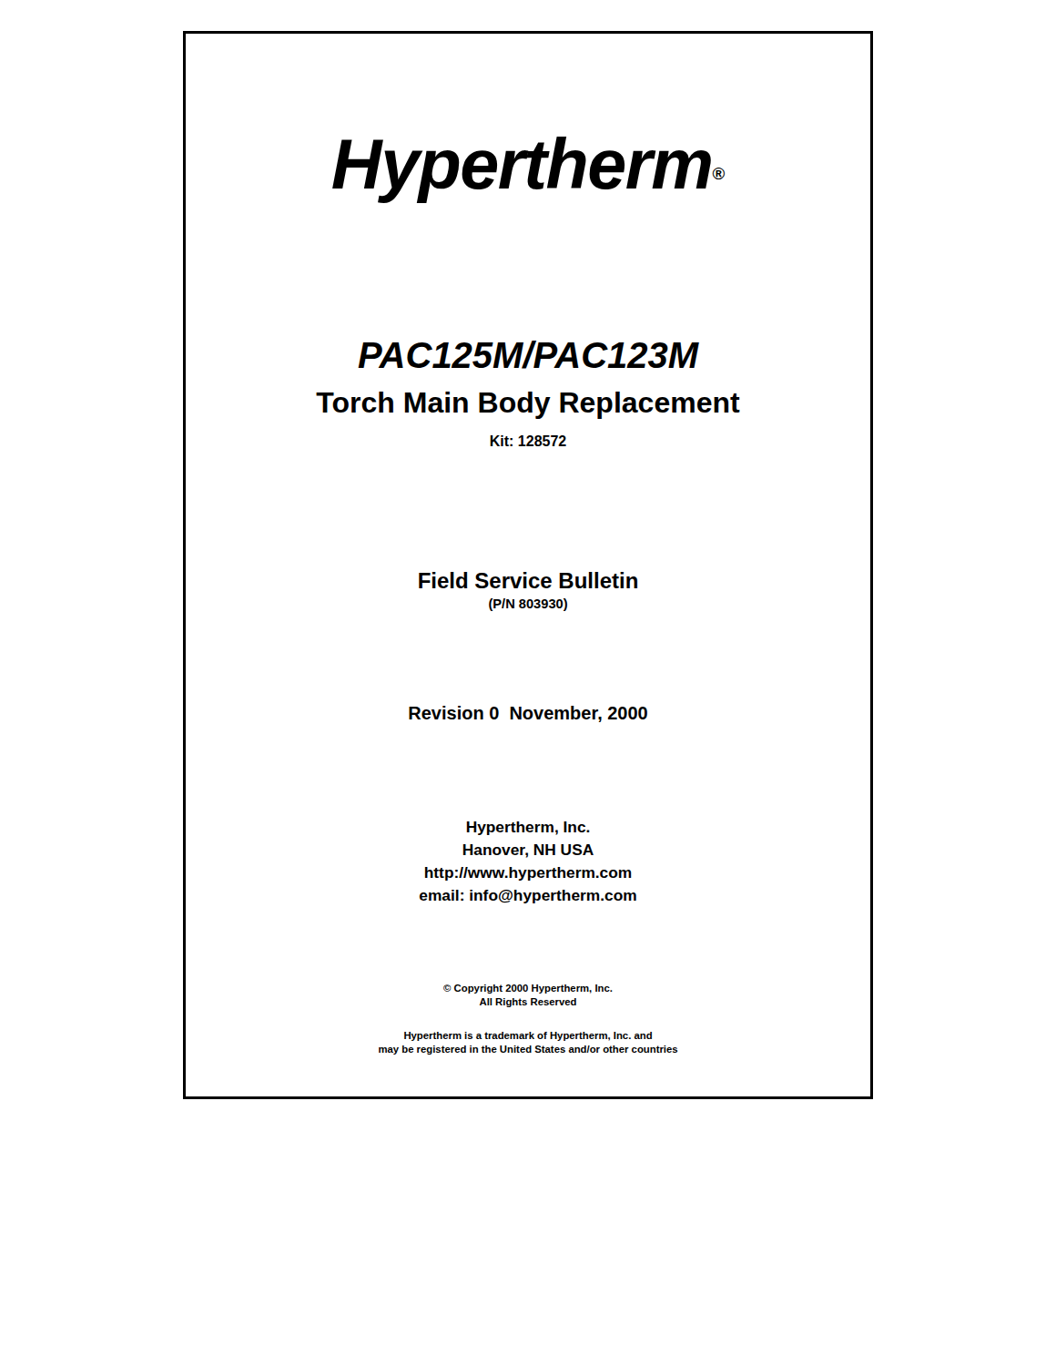Hypertherm®
PAC125M/PAC123M
Torch Main Body Replacement
Kit: 128572
Field Service Bulletin
(P/N 803930)
Revision 0 November, 2000
Hypertherm, Inc.
Hanover, NH USA
http://www.hypertherm.com
email: info@hypertherm.com
© Copyright 2000 Hypertherm, Inc.
All Rights Reserved
Hypertherm is a trademark of Hypertherm, Inc. and
may be registered in the United States and/or other countries